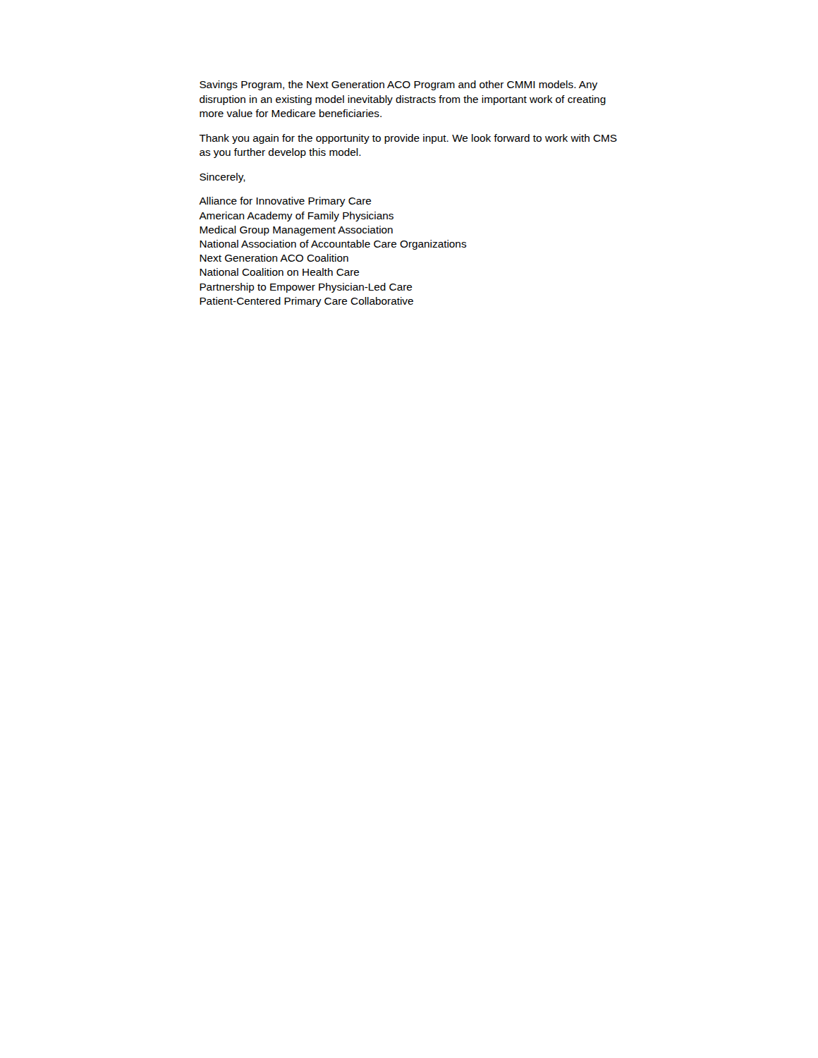Savings Program, the Next Generation ACO Program and other CMMI models. Any disruption in an existing model inevitably distracts from the important work of creating more value for Medicare beneficiaries.
Thank you again for the opportunity to provide input. We look forward to work with CMS as you further develop this model.
Sincerely,
Alliance for Innovative Primary Care
American Academy of Family Physicians
Medical Group Management Association
National Association of Accountable Care Organizations
Next Generation ACO Coalition
National Coalition on Health Care
Partnership to Empower Physician-Led Care
Patient-Centered Primary Care Collaborative